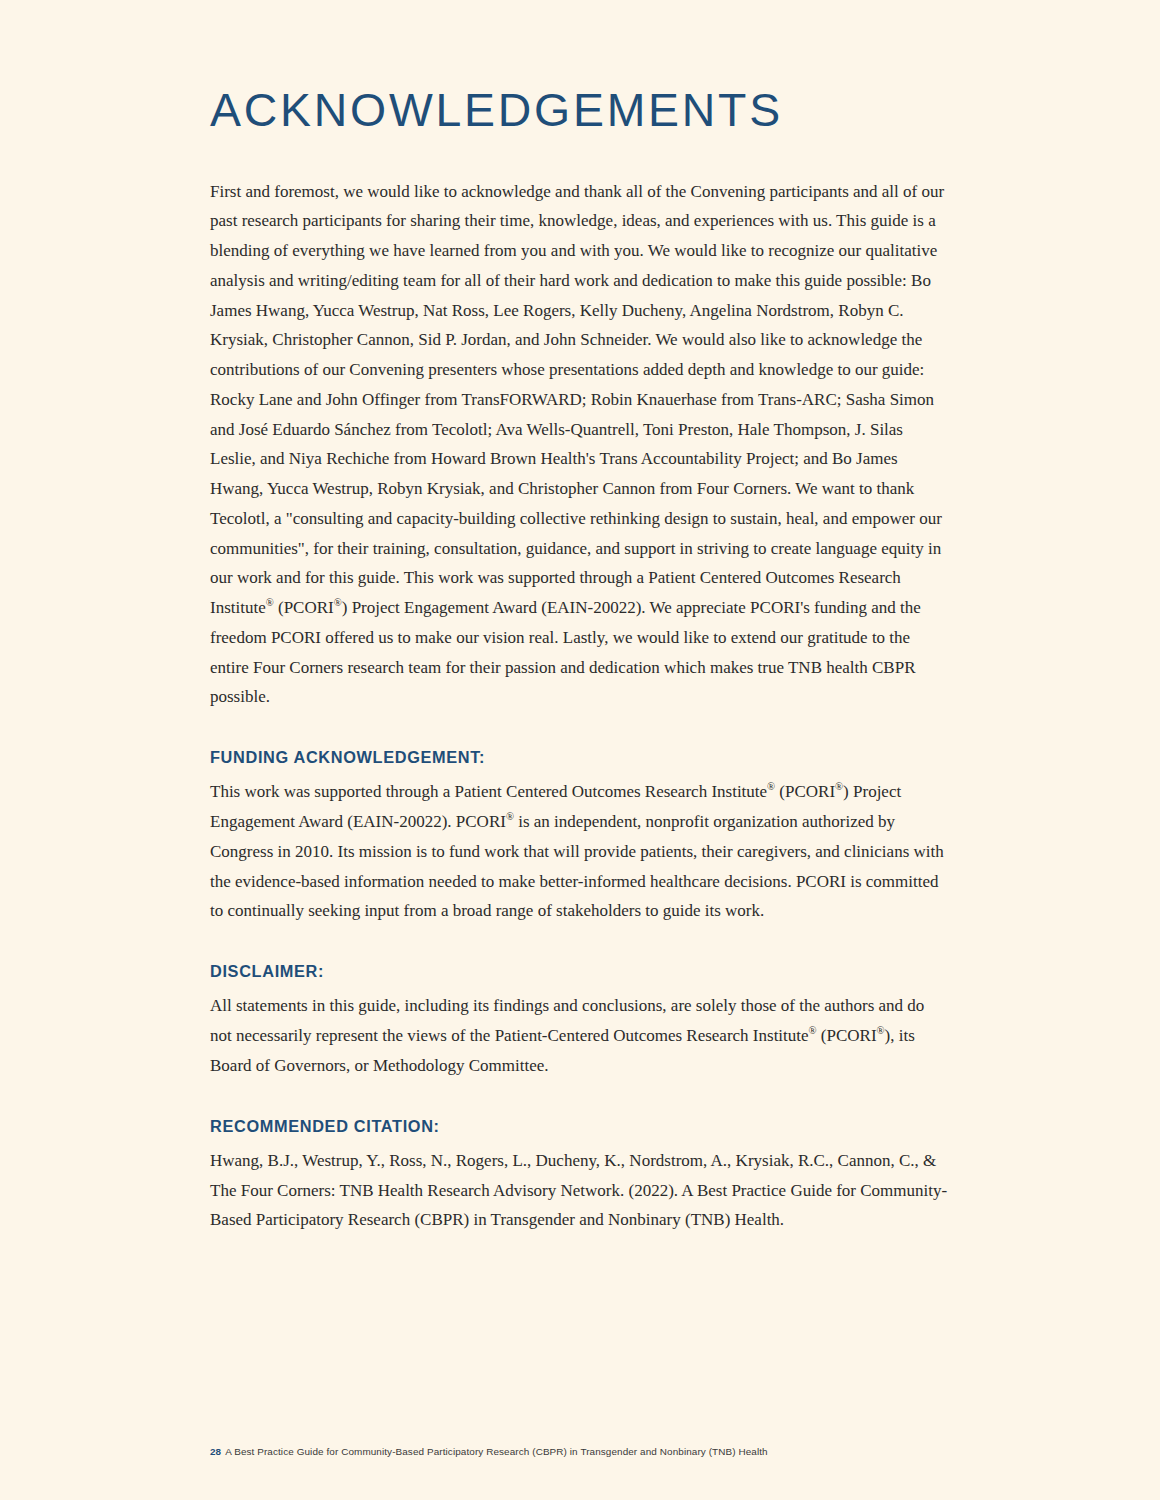Acknowledgements
First and foremost, we would like to acknowledge and thank all of the Convening participants and all of our past research participants for sharing their time, knowledge, ideas, and experiences with us. This guide is a blending of everything we have learned from you and with you. We would like to recognize our qualitative analysis and writing/editing team for all of their hard work and dedication to make this guide possible: Bo James Hwang, Yucca Westrup, Nat Ross, Lee Rogers, Kelly Ducheny, Angelina Nordstrom, Robyn C. Krysiak, Christopher Cannon, Sid P. Jordan, and John Schneider. We would also like to acknowledge the contributions of our Convening presenters whose presentations added depth and knowledge to our guide: Rocky Lane and John Offinger from TransFORWARD; Robin Knauerhase from Trans-ARC; Sasha Simon and José Eduardo Sánchez from Tecolotl; Ava Wells-Quantrell, Toni Preston, Hale Thompson, J. Silas Leslie, and Niya Rechiche from Howard Brown Health's Trans Accountability Project; and Bo James Hwang, Yucca Westrup, Robyn Krysiak, and Christopher Cannon from Four Corners. We want to thank Tecolotl, a "consulting and capacity-building collective rethinking design to sustain, heal, and empower our communities", for their training, consultation, guidance, and support in striving to create language equity in our work and for this guide. This work was supported through a Patient Centered Outcomes Research Institute® (PCORI®) Project Engagement Award (EAIN-20022). We appreciate PCORI's funding and the freedom PCORI offered us to make our vision real. Lastly, we would like to extend our gratitude to the entire Four Corners research team for their passion and dedication which makes true TNB health CBPR possible.
Funding Acknowledgement:
This work was supported through a Patient Centered Outcomes Research Institute® (PCORI®) Project Engagement Award (EAIN-20022). PCORI® is an independent, nonprofit organization authorized by Congress in 2010. Its mission is to fund work that will provide patients, their caregivers, and clinicians with the evidence-based information needed to make better-informed healthcare decisions. PCORI is committed to continually seeking input from a broad range of stakeholders to guide its work.
Disclaimer:
All statements in this guide, including its findings and conclusions, are solely those of the authors and do not necessarily represent the views of the Patient-Centered Outcomes Research Institute® (PCORI®), its Board of Governors, or Methodology Committee.
Recommended Citation:
Hwang, B.J., Westrup, Y., Ross, N., Rogers, L., Ducheny, K., Nordstrom, A., Krysiak, R.C., Cannon, C., & The Four Corners: TNB Health Research Advisory Network. (2022). A Best Practice Guide for Community-Based Participatory Research (CBPR) in Transgender and Nonbinary (TNB) Health.
28 A Best Practice Guide for Community-Based Participatory Research (CBPR) in Transgender and Nonbinary (TNB) Health